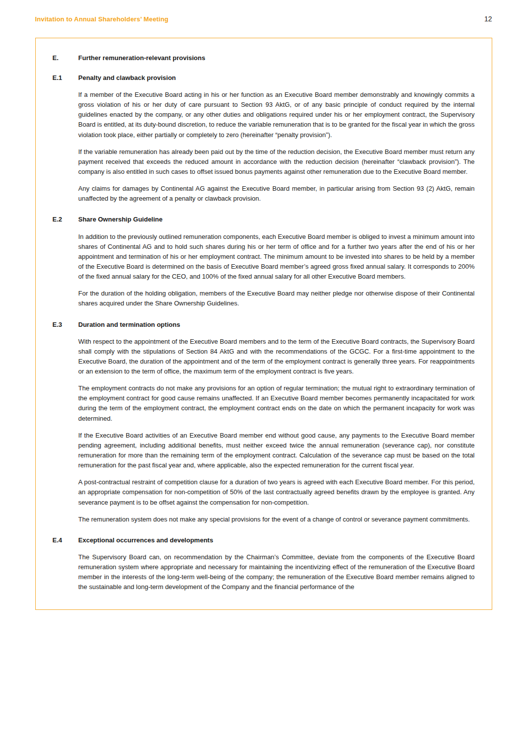Invitation to Annual Shareholders’ Meeting
12
E. Further remuneration-relevant provisions
E.1 Penalty and clawback provision
If a member of the Executive Board acting in his or her function as an Executive Board member demonstrably and knowingly commits a gross violation of his or her duty of care pursuant to Section 93 AktG, or of any basic principle of conduct required by the internal guidelines enacted by the company, or any other duties and obligations required under his or her employment contract, the Supervisory Board is entitled, at its duty-bound discretion, to reduce the variable remuneration that is to be granted for the fiscal year in which the gross violation took place, either partially or completely to zero (hereinafter “penalty provision”).
If the variable remuneration has already been paid out by the time of the reduction decision, the Executive Board member must return any payment received that exceeds the reduced amount in accordance with the reduction decision (hereinafter “clawback provision”). The company is also entitled in such cases to offset issued bonus payments against other remuneration due to the Executive Board member.
Any claims for damages by Continental AG against the Executive Board member, in particular arising from Section 93 (2) AktG, remain unaffected by the agreement of a penalty or clawback provision.
E.2 Share Ownership Guideline
In addition to the previously outlined remuneration components, each Executive Board member is obliged to invest a minimum amount into shares of Continental AG and to hold such shares during his or her term of office and for a further two years after the end of his or her appointment and termination of his or her employment contract. The minimum amount to be invested into shares to be held by a member of the Executive Board is determined on the basis of Executive Board member’s agreed gross fixed annual salary. It corresponds to 200% of the fixed annual salary for the CEO, and 100% of the fixed annual salary for all other Executive Board members.
For the duration of the holding obligation, members of the Executive Board may neither pledge nor otherwise dispose of their Continental shares acquired under the Share Ownership Guidelines.
E.3 Duration and termination options
With respect to the appointment of the Executive Board members and to the term of the Executive Board contracts, the Supervisory Board shall comply with the stipulations of Section 84 AktG and with the recommendations of the GCGC. For a first-time appointment to the Executive Board, the duration of the appointment and of the term of the employment contract is generally three years. For reappointments or an extension to the term of office, the maximum term of the employment contract is five years.
The employment contracts do not make any provisions for an option of regular termination; the mutual right to extraordinary termination of the employment contract for good cause remains unaffected. If an Executive Board member becomes permanently incapacitated for work during the term of the employment contract, the employment contract ends on the date on which the permanent incapacity for work was determined.
If the Executive Board activities of an Executive Board member end without good cause, any payments to the Executive Board member pending agreement, including additional benefits, must neither exceed twice the annual remuneration (severance cap), nor constitute remuneration for more than the remaining term of the employment contract. Calculation of the severance cap must be based on the total remuneration for the past fiscal year and, where applicable, also the expected remuneration for the current fiscal year.
A post-contractual restraint of competition clause for a duration of two years is agreed with each Executive Board member. For this period, an appropriate compensation for non-competition of 50% of the last contractually agreed benefits drawn by the employee is granted. Any severance payment is to be offset against the compensation for non-competition.
The remuneration system does not make any special provisions for the event of a change of control or severance payment commitments.
E.4 Exceptional occurrences and developments
The Supervisory Board can, on recommendation by the Chairman’s Committee, deviate from the components of the Executive Board remuneration system where appropriate and necessary for maintaining the incentivizing effect of the remuneration of the Executive Board member in the interests of the long-term well-being of the company; the remuneration of the Executive Board member remains aligned to the sustainable and long-term development of the Company and the financial performance of the